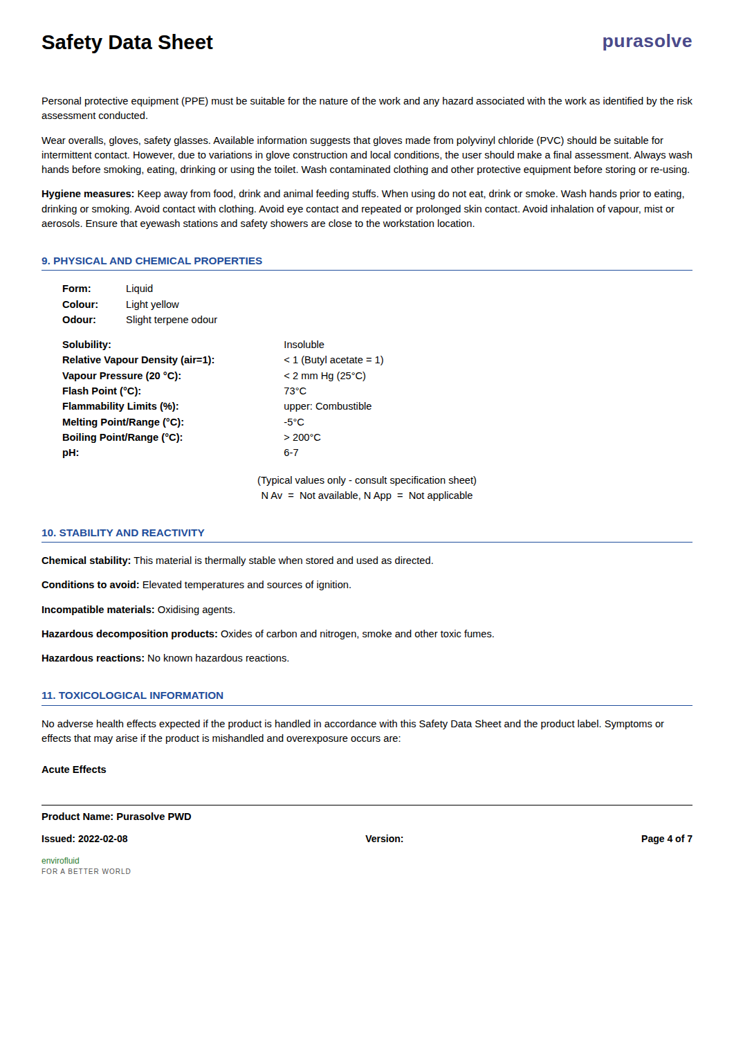Safety Data Sheet
purasolve
Personal protective equipment (PPE) must be suitable for the nature of the work and any hazard associated with the work as identified by the risk assessment conducted.
Wear overalls, gloves, safety glasses. Available information suggests that gloves made from polyvinyl chloride (PVC) should be suitable for intermittent contact. However, due to variations in glove construction and local conditions, the user should make a final assessment. Always wash hands before smoking, eating, drinking or using the toilet. Wash contaminated clothing and other protective equipment before storing or re-using.
Hygiene measures: Keep away from food, drink and animal feeding stuffs. When using do not eat, drink or smoke. Wash hands prior to eating, drinking or smoking. Avoid contact with clothing. Avoid eye contact and repeated or prolonged skin contact. Avoid inhalation of vapour, mist or aerosols. Ensure that eyewash stations and safety showers are close to the workstation location.
9. PHYSICAL AND CHEMICAL PROPERTIES
| Form: | Liquid |
| Colour: | Light yellow |
| Odour: | Slight terpene odour |
| Solubility: | Insoluble |
| Relative Vapour Density (air=1): | < 1 (Butyl acetate = 1) |
| Vapour Pressure (20 °C): | < 2 mm Hg (25°C) |
| Flash Point (°C): | 73°C |
| Flammability Limits (%): | upper: Combustible |
| Melting Point/Range (°C): | -5°C |
| Boiling Point/Range (°C): | > 200°C |
| pH: | 6-7 |
(Typical values only - consult specification sheet) N Av = Not available, N App = Not applicable
10. STABILITY AND REACTIVITY
Chemical stability: This material is thermally stable when stored and used as directed.
Conditions to avoid: Elevated temperatures and sources of ignition.
Incompatible materials: Oxidising agents.
Hazardous decomposition products: Oxides of carbon and nitrogen, smoke and other toxic fumes.
Hazardous reactions: No known hazardous reactions.
11. TOXICOLOGICAL INFORMATION
No adverse health effects expected if the product is handled in accordance with this Safety Data Sheet and the product label. Symptoms or effects that may arise if the product is mishandled and overexposure occurs are:
Acute Effects
Product Name: Purasolve PWD
Issued: 2022-02-08 Version: Page 4 of 7
envirofluid FOR A BETTER WORLD